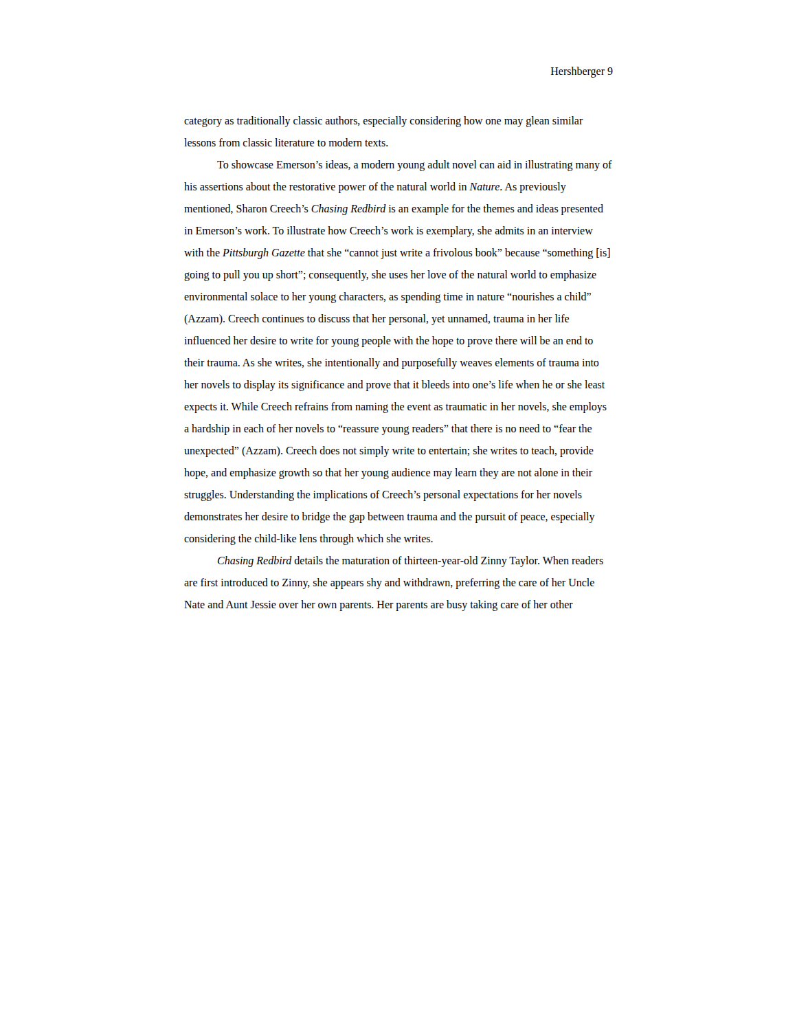Hershberger 9
category as traditionally classic authors, especially considering how one may glean similar lessons from classic literature to modern texts.
To showcase Emerson’s ideas, a modern young adult novel can aid in illustrating many of his assertions about the restorative power of the natural world in Nature. As previously mentioned, Sharon Creech’s Chasing Redbird is an example for the themes and ideas presented in Emerson’s work. To illustrate how Creech’s work is exemplary, she admits in an interview with the Pittsburgh Gazette that she “cannot just write a frivolous book” because “something [is] going to pull you up short”; consequently, she uses her love of the natural world to emphasize environmental solace to her young characters, as spending time in nature “nourishes a child” (Azzam). Creech continues to discuss that her personal, yet unnamed, trauma in her life influenced her desire to write for young people with the hope to prove there will be an end to their trauma. As she writes, she intentionally and purposefully weaves elements of trauma into her novels to display its significance and prove that it bleeds into one’s life when he or she least expects it. While Creech refrains from naming the event as traumatic in her novels, she employs a hardship in each of her novels to “reassure young readers” that there is no need to “fear the unexpected” (Azzam). Creech does not simply write to entertain; she writes to teach, provide hope, and emphasize growth so that her young audience may learn they are not alone in their struggles. Understanding the implications of Creech’s personal expectations for her novels demonstrates her desire to bridge the gap between trauma and the pursuit of peace, especially considering the child-like lens through which she writes.
Chasing Redbird details the maturation of thirteen-year-old Zinny Taylor. When readers are first introduced to Zinny, she appears shy and withdrawn, preferring the care of her Uncle Nate and Aunt Jessie over her own parents. Her parents are busy taking care of her other